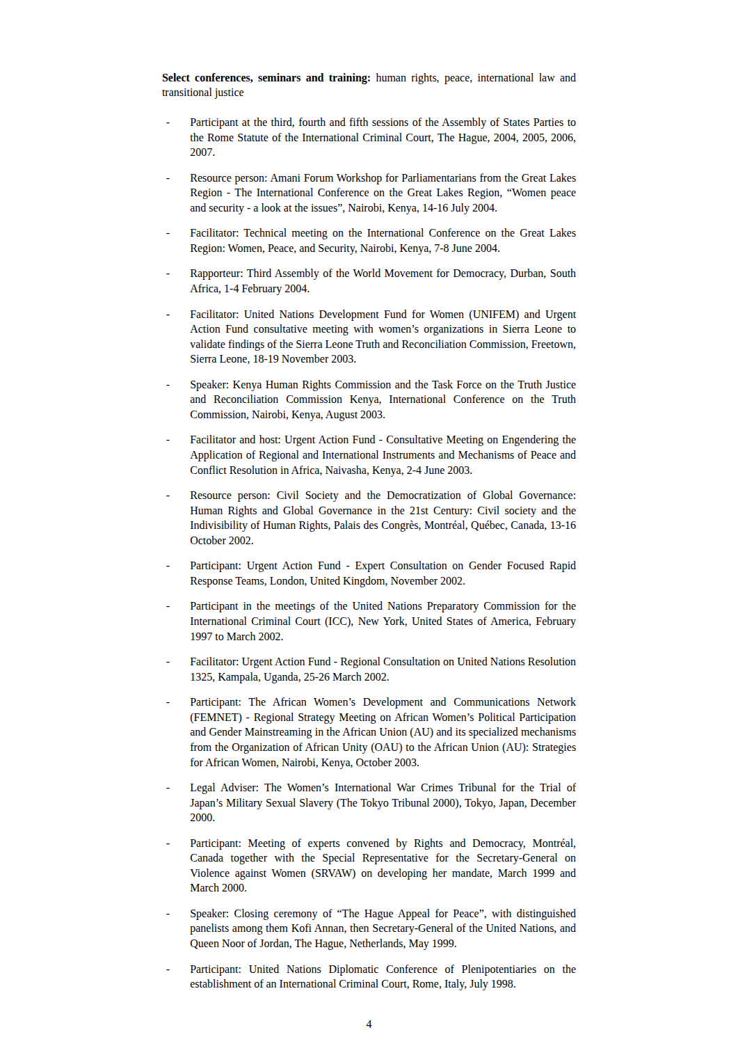Select conferences, seminars and training: human rights, peace, international law and transitional justice
Participant at the third, fourth and fifth sessions of the Assembly of States Parties to the Rome Statute of the International Criminal Court, The Hague, 2004, 2005, 2006, 2007.
Resource person: Amani Forum Workshop for Parliamentarians from the Great Lakes Region - The International Conference on the Great Lakes Region, “Women peace and security - a look at the issues”, Nairobi, Kenya, 14-16 July 2004.
Facilitator: Technical meeting on the International Conference on the Great Lakes Region: Women, Peace, and Security, Nairobi, Kenya, 7-8 June 2004.
Rapporteur: Third Assembly of the World Movement for Democracy, Durban, South Africa, 1-4 February 2004.
Facilitator: United Nations Development Fund for Women (UNIFEM) and Urgent Action Fund consultative meeting with women’s organizations in Sierra Leone to validate findings of the Sierra Leone Truth and Reconciliation Commission, Freetown, Sierra Leone, 18-19 November 2003.
Speaker: Kenya Human Rights Commission and the Task Force on the Truth Justice and Reconciliation Commission Kenya, International Conference on the Truth Commission, Nairobi, Kenya, August 2003.
Facilitator and host: Urgent Action Fund - Consultative Meeting on Engendering the Application of Regional and International Instruments and Mechanisms of Peace and Conflict Resolution in Africa, Naivasha, Kenya, 2-4 June 2003.
Resource person: Civil Society and the Democratization of Global Governance: Human Rights and Global Governance in the 21st Century: Civil society and the Indivisibility of Human Rights, Palais des Congrès, Montréal, Québec, Canada, 13-16 October 2002.
Participant: Urgent Action Fund - Expert Consultation on Gender Focused Rapid Response Teams, London, United Kingdom, November 2002.
Participant in the meetings of the United Nations Preparatory Commission for the International Criminal Court (ICC), New York, United States of America, February 1997 to March 2002.
Facilitator: Urgent Action Fund - Regional Consultation on United Nations Resolution 1325, Kampala, Uganda, 25-26 March 2002.
Participant: The African Women’s Development and Communications Network (FEMNET) - Regional Strategy Meeting on African Women’s Political Participation and Gender Mainstreaming in the African Union (AU) and its specialized mechanisms from the Organization of African Unity (OAU) to the African Union (AU): Strategies for African Women, Nairobi, Kenya, October 2003.
Legal Adviser: The Women’s International War Crimes Tribunal for the Trial of Japan’s Military Sexual Slavery (The Tokyo Tribunal 2000), Tokyo, Japan, December 2000.
Participant: Meeting of experts convened by Rights and Democracy, Montréal, Canada together with the Special Representative for the Secretary-General on Violence against Women (SRVAW) on developing her mandate, March 1999 and March 2000.
Speaker: Closing ceremony of “The Hague Appeal for Peace”, with distinguished panelists among them Kofi Annan, then Secretary-General of the United Nations, and Queen Noor of Jordan, The Hague, Netherlands, May 1999.
Participant: United Nations Diplomatic Conference of Plenipotentiaries on the establishment of an International Criminal Court, Rome, Italy, July 1998.
4